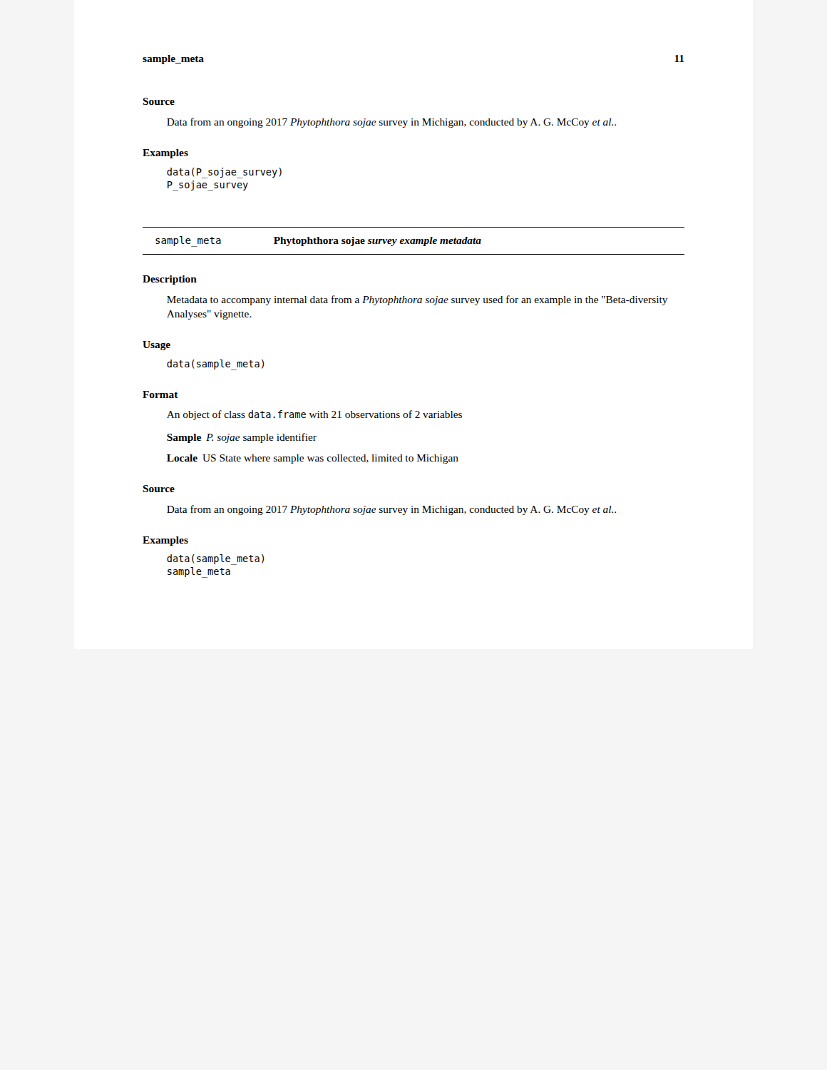sample_meta 11
Source
Data from an ongoing 2017 Phytophthora sojae survey in Michigan, conducted by A. G. McCoy et al..
Examples
data(P_sojae_survey)
P_sojae_survey
sample_meta Phytophthora sojae survey example metadata
Description
Metadata to accompany internal data from a Phytophthora sojae survey used for an example in the "Beta-diversity Analyses" vignette.
Usage
data(sample_meta)
Format
An object of class data.frame with 21 observations of 2 variables
Sample
P. sojae sample identifier
Locale
US State where sample was collected, limited to Michigan
Source
Data from an ongoing 2017 Phytophthora sojae survey in Michigan, conducted by A. G. McCoy et al..
Examples
data(sample_meta)
sample_meta